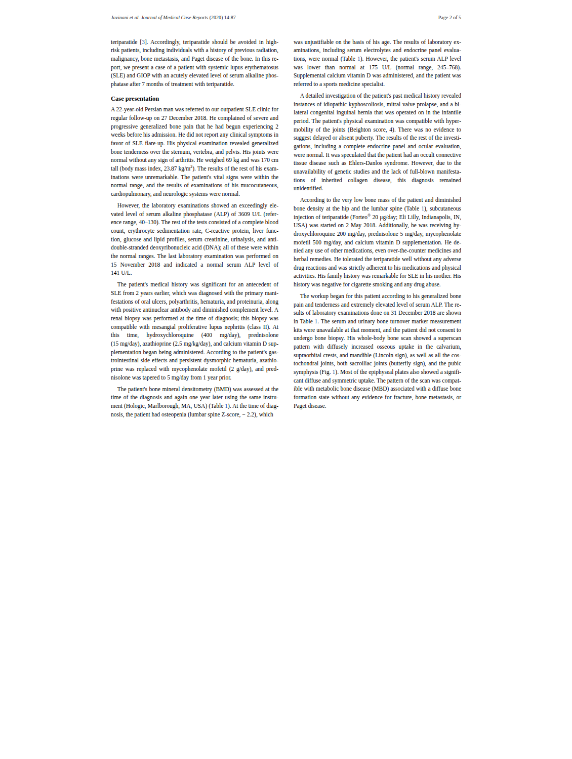Javinani et al. Journal of Medical Case Reports (2020) 14:87
Page 2 of 5
teriparatide [3]. Accordingly, teriparatide should be avoided in high-risk patients, including individuals with a history of previous radiation, malignancy, bone metastasis, and Paget disease of the bone. In this report, we present a case of a patient with systemic lupus erythematosus (SLE) and GIOP with an acutely elevated level of serum alkaline phosphatase after 7 months of treatment with teriparatide.
Case presentation
A 22-year-old Persian man was referred to our outpatient SLE clinic for regular follow-up on 27 December 2018. He complained of severe and progressive generalized bone pain that he had begun experiencing 2 weeks before his admission. He did not report any clinical symptoms in favor of SLE flare-up. His physical examination revealed generalized bone tenderness over the sternum, vertebra, and pelvis. His joints were normal without any sign of arthritis. He weighed 69 kg and was 170 cm tall (body mass index, 23.87 kg/m2). The results of the rest of his examinations were unremarkable. The patient's vital signs were within the normal range, and the results of examinations of his mucocutaneous, cardiopulmonary, and neurologic systems were normal.
However, the laboratory examinations showed an exceedingly elevated level of serum alkaline phosphatase (ALP) of 3609 U/L (reference range, 40–130). The rest of the tests consisted of a complete blood count, erythrocyte sedimentation rate, C-reactive protein, liver function, glucose and lipid profiles, serum creatinine, urinalysis, and anti-double-stranded deoxyribonucleic acid (DNA); all of these were within the normal ranges. The last laboratory examination was performed on 15 November 2018 and indicated a normal serum ALP level of 141 U/L.
The patient's medical history was significant for an antecedent of SLE from 2 years earlier, which was diagnosed with the primary manifestations of oral ulcers, polyarthritis, hematuria, and proteinuria, along with positive antinuclear antibody and diminished complement level. A renal biopsy was performed at the time of diagnosis; this biopsy was compatible with mesangial proliferative lupus nephritis (class II). At this time, hydroxychloroquine (400 mg/day), prednisolone (15 mg/day), azathioprine (2.5 mg/kg/day), and calcium vitamin D supplementation began being administered. According to the patient's gastrointestinal side effects and persistent dysmorphic hematuria, azathioprine was replaced with mycophenolate mofetil (2 g/day), and prednisolone was tapered to 5 mg/day from 1 year prior.
The patient's bone mineral densitometry (BMD) was assessed at the time of the diagnosis and again one year later using the same instrument (Hologic, Marlborough, MA, USA) (Table 1). At the time of diagnosis, the patient had osteopenia (lumbar spine Z-score, − 2.2), which
was unjustifiable on the basis of his age. The results of laboratory examinations, including serum electrolytes and endocrine panel evaluations, were normal (Table 1). However, the patient's serum ALP level was lower than normal at 175 U/L (normal range, 245–768). Supplemental calcium vitamin D was administered, and the patient was referred to a sports medicine specialist.
A detailed investigation of the patient's past medical history revealed instances of idiopathic kyphoscoliosis, mitral valve prolapse, and a bilateral congenital inguinal hernia that was operated on in the infantile period. The patient's physical examination was compatible with hypermobility of the joints (Beighton score, 4). There was no evidence to suggest delayed or absent puberty. The results of the rest of the investigations, including a complete endocrine panel and ocular evaluation, were normal. It was speculated that the patient had an occult connective tissue disease such as Ehlers-Danlos syndrome. However, due to the unavailability of genetic studies and the lack of full-blown manifestations of inherited collagen disease, this diagnosis remained unidentified.
According to the very low bone mass of the patient and diminished bone density at the hip and the lumbar spine (Table 1), subcutaneous injection of teriparatide (Forteo® 20 μg/day; Eli Lilly, Indianapolis, IN, USA) was started on 2 May 2018. Additionally, he was receiving hydroxychloroquine 200 mg/day, prednisolone 5 mg/day, mycophenolate mofetil 500 mg/day, and calcium vitamin D supplementation. He denied any use of other medications, even over-the-counter medicines and herbal remedies. He tolerated the teriparatide well without any adverse drug reactions and was strictly adherent to his medications and physical activities. His family history was remarkable for SLE in his mother. His history was negative for cigarette smoking and any drug abuse.
The workup began for this patient according to his generalized bone pain and tenderness and extremely elevated level of serum ALP. The results of laboratory examinations done on 31 December 2018 are shown in Table 1. The serum and urinary bone turnover marker measurement kits were unavailable at that moment, and the patient did not consent to undergo bone biopsy. His whole-body bone scan showed a superscan pattern with diffusely increased osseous uptake in the calvarium, supraorbital crests, and mandible (Lincoln sign), as well as all the costochondral joints, both sacroiliac joints (butterfly sign), and the pubic symphysis (Fig. 1). Most of the epiphyseal plates also showed a significant diffuse and symmetric uptake. The pattern of the scan was compatible with metabolic bone disease (MBD) associated with a diffuse bone formation state without any evidence for fracture, bone metastasis, or Paget disease.